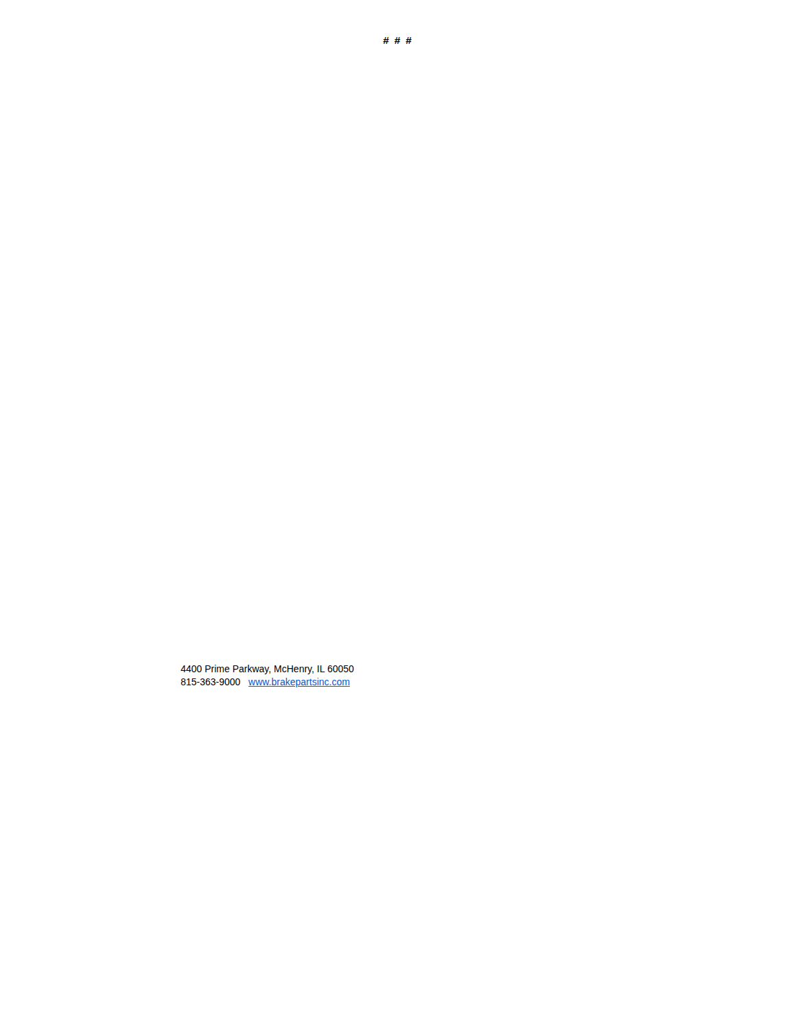# # #
4400 Prime Parkway, McHenry, IL 60050
815-363-9000 www.brakepartsinc.com